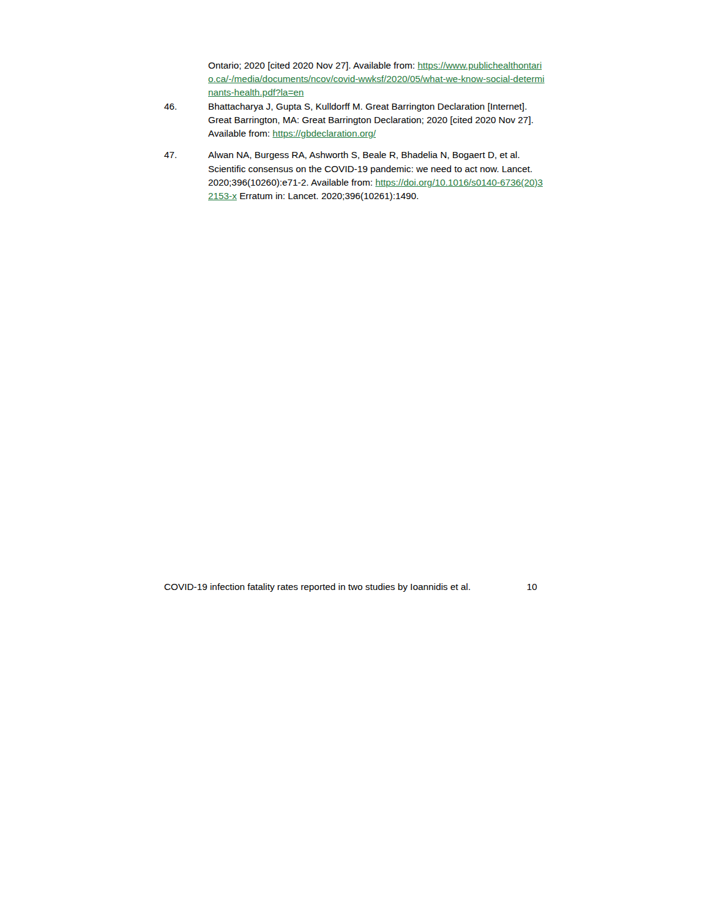Ontario; 2020 [cited 2020 Nov 27]. Available from: https://www.publichealthontario.ca/-/media/documents/ncov/covid-wwksf/2020/05/what-we-know-social-determinants-health.pdf?la=en
46. Bhattacharya J, Gupta S, Kulldorff M. Great Barrington Declaration [Internet]. Great Barrington, MA: Great Barrington Declaration; 2020 [cited 2020 Nov 27]. Available from: https://gbdeclaration.org/
47. Alwan NA, Burgess RA, Ashworth S, Beale R, Bhadelia N, Bogaert D, et al. Scientific consensus on the COVID-19 pandemic: we need to act now. Lancet. 2020;396(10260):e71-2. Available from: https://doi.org/10.1016/s0140-6736(20)32153-x Erratum in: Lancet. 2020;396(10261):1490.
COVID-19 infection fatality rates reported in two studies by Ioannidis et al.
10